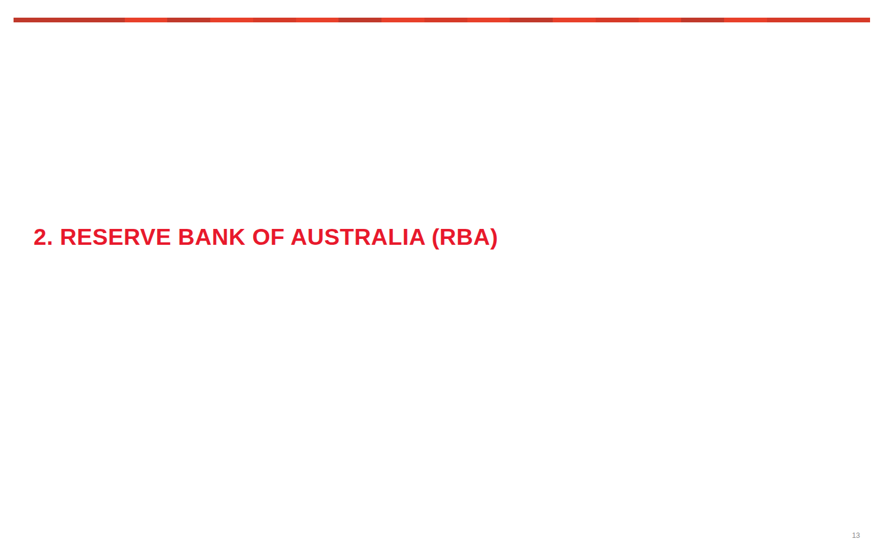2. RESERVE BANK OF AUSTRALIA (RBA)
13